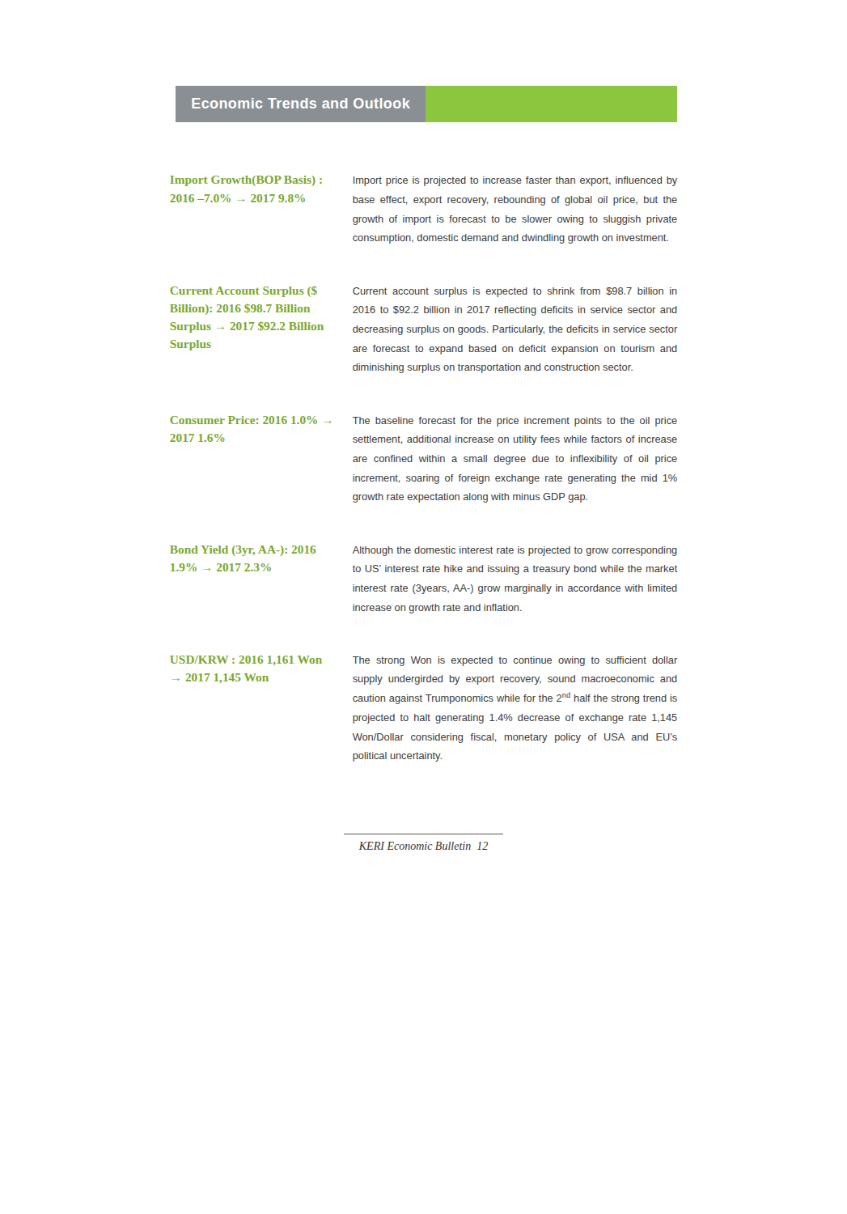Economic Trends and Outlook
Import Growth(BOP Basis) : 2016 –7.0% → 2017 9.8%
Import price is projected to increase faster than export, influenced by base effect, export recovery, rebounding of global oil price, but the growth of import is forecast to be slower owing to sluggish private consumption, domestic demand and dwindling growth on investment.
Current Account Surplus ($ Billion): 2016 $98.7 Billion Surplus → 2017 $92.2 Billion Surplus
Current account surplus is expected to shrink from $98.7 billion in 2016 to $92.2 billion in 2017 reflecting deficits in service sector and decreasing surplus on goods. Particularly, the deficits in service sector are forecast to expand based on deficit expansion on tourism and diminishing surplus on transportation and construction sector.
Consumer Price: 2016 1.0% → 2017 1.6%
The baseline forecast for the price increment points to the oil price settlement, additional increase on utility fees while factors of increase are confined within a small degree due to inflexibility of oil price increment, soaring of foreign exchange rate generating the mid 1% growth rate expectation along with minus GDP gap.
Bond Yield (3yr, AA-): 2016 1.9% → 2017 2.3%
Although the domestic interest rate is projected to grow corresponding to US’ interest rate hike and issuing a treasury bond while the market interest rate (3years, AA-) grow marginally in accordance with limited increase on growth rate and inflation.
USD/KRW : 2016 1,161 Won → 2017 1,145 Won
The strong Won is expected to continue owing to sufficient dollar supply undergirded by export recovery, sound macroeconomic and caution against Trumponomics while for the 2nd half the strong trend is projected to halt generating 1.4% decrease of exchange rate 1,145 Won/Dollar considering fiscal, monetary policy of USA and EU’s political uncertainty.
KERI Economic Bulletin 12